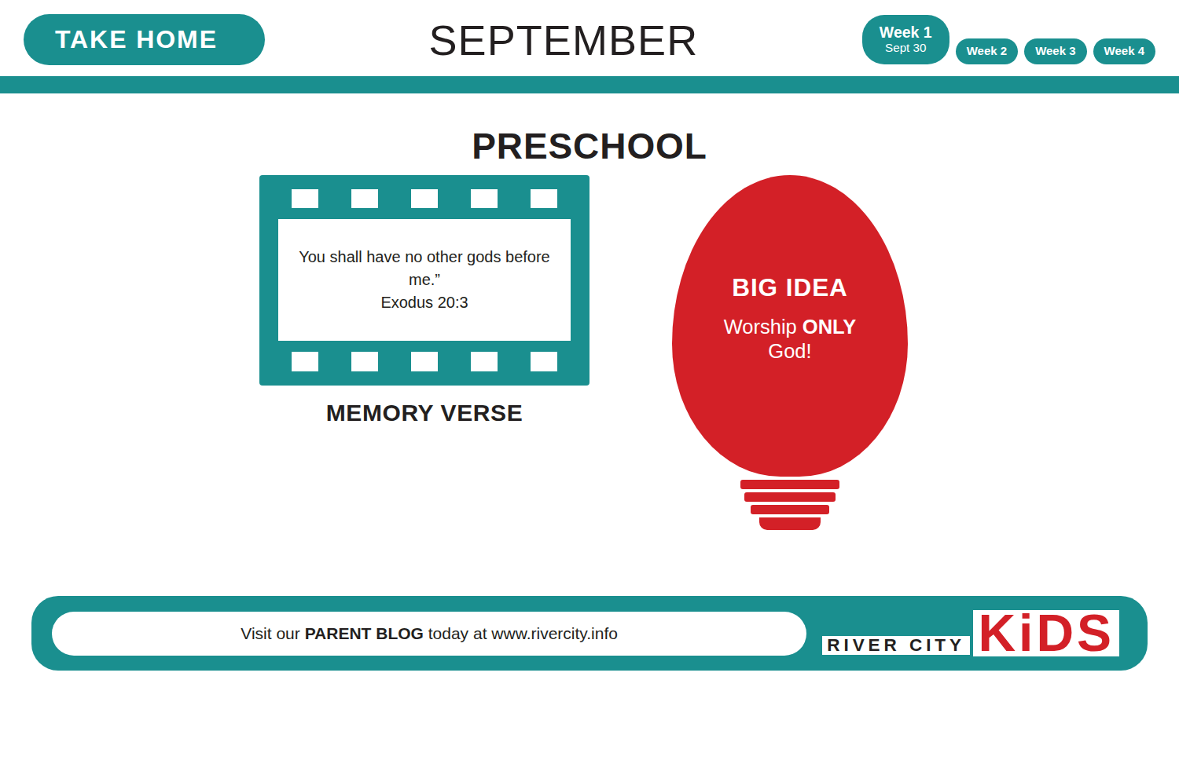TAKE HOME
SEPTEMBER
Week 1 Sept 30
Week 2
Week 3
Week 4
PRESCHOOL
You shall have no other gods before me.” Exodus 20:3
MEMORY VERSE
BIG IDEA
Worship ONLY God!
Visit our PARENT BLOG today at www.rivercity.info
RIVER CITY
KiDS